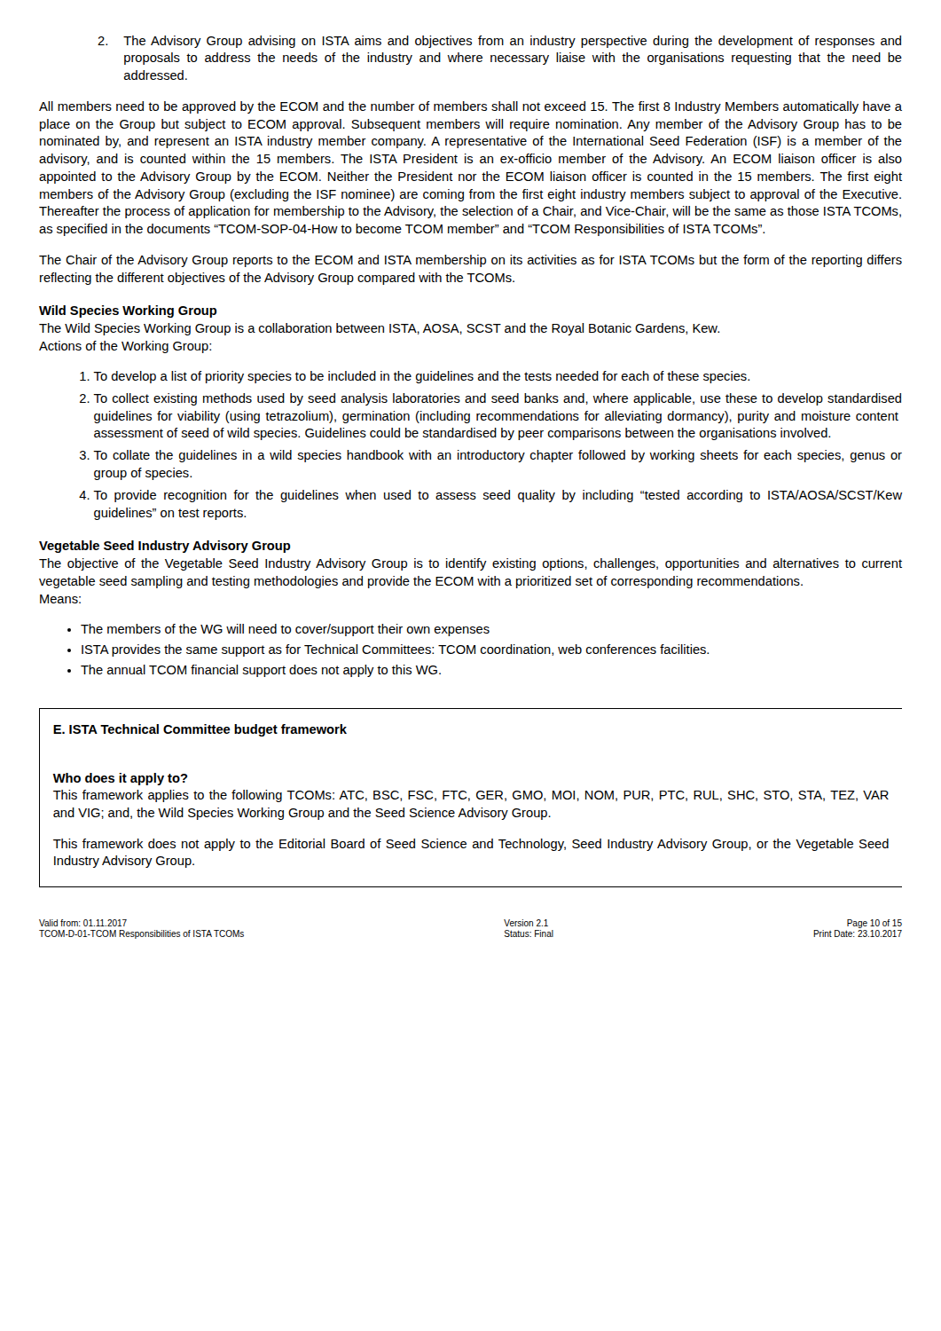2.
The Advisory Group advising on ISTA aims and objectives from an industry perspective during the development of responses and proposals to address the needs of the industry and where necessary liaise with the organisations requesting that the need be addressed.
All members need to be approved by the ECOM and the number of members shall not exceed 15. The first 8 Industry Members automatically have a place on the Group but subject to ECOM approval. Subsequent members will require nomination. Any member of the Advisory Group has to be nominated by, and represent an ISTA industry member company. A representative of the International Seed Federation (ISF) is a member of the advisory, and is counted within the 15 members. The ISTA President is an ex-officio member of the Advisory. An ECOM liaison officer is also appointed to the Advisory Group by the ECOM. Neither the President nor the ECOM liaison officer is counted in the 15 members. The first eight members of the Advisory Group (excluding the ISF nominee) are coming from the first eight industry members subject to approval of the Executive. Thereafter the process of application for membership to the Advisory, the selection of a Chair, and Vice-Chair, will be the same as those ISTA TCOMs, as specified in the documents “TCOM-SOP-04-How to become TCOM member” and “TCOM Responsibilities of ISTA TCOMs”.
The Chair of the Advisory Group reports to the ECOM and ISTA membership on its activities as for ISTA TCOMs but the form of the reporting differs reflecting the different objectives of the Advisory Group compared with the TCOMs.
Wild Species Working Group
The Wild Species Working Group is a collaboration between ISTA, AOSA, SCST and the Royal Botanic Gardens, Kew.
Actions of the Working Group:
To develop a list of priority species to be included in the guidelines and the tests needed for each of these species.
To collect existing methods used by seed analysis laboratories and seed banks and, where applicable, use these to develop standardised guidelines for viability (using tetrazolium), germination (including recommendations for alleviating dormancy), purity and moisture content assessment of seed of wild species. Guidelines could be standardised by peer comparisons between the organisations involved.
To collate the guidelines in a wild species handbook with an introductory chapter followed by working sheets for each species, genus or group of species.
To provide recognition for the guidelines when used to assess seed quality by including “tested according to ISTA/AOSA/SCST/Kew guidelines” on test reports.
Vegetable Seed Industry Advisory Group
The objective of the Vegetable Seed Industry Advisory Group is to identify existing options, challenges, opportunities and alternatives to current vegetable seed sampling and testing methodologies and provide the ECOM with a prioritized set of corresponding recommendations.
Means:
The members of the WG will need to cover/support their own expenses
ISTA provides the same support as for Technical Committees: TCOM coordination, web conferences facilities.
The annual TCOM financial support does not apply to this WG.
E. ISTA Technical Committee budget framework
Who does it apply to?
This framework applies to the following TCOMs: ATC, BSC, FSC, FTC, GER, GMO, MOI, NOM, PUR, PTC, RUL, SHC, STO, STA, TEZ, VAR and VIG; and, the Wild Species Working Group and the Seed Science Advisory Group.
This framework does not apply to the Editorial Board of Seed Science and Technology, Seed Industry Advisory Group, or the Vegetable Seed Industry Advisory Group.
Valid from: 01.11.2017 TCOM-D-01-TCOM Responsibilities of ISTA TCOMs
Version 2.1 Status: Final
Page 10 of 15 Print Date: 23.10.2017